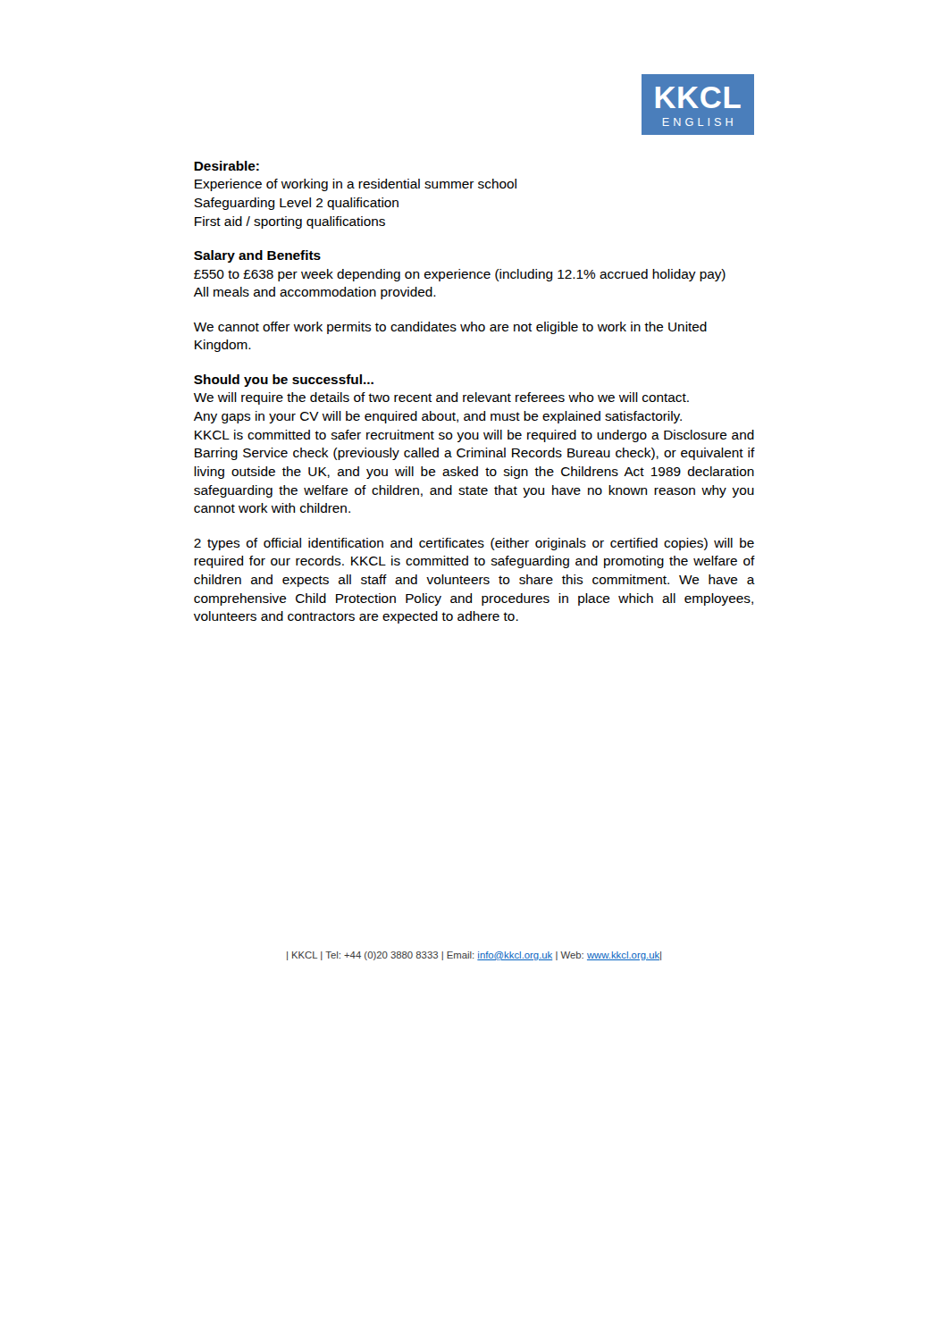KKCL ENGLISH
Desirable:
Experience of working in a residential summer school
Safeguarding Level 2 qualification
First aid / sporting qualifications
Salary and Benefits
£550 to £638 per week depending on experience (including 12.1% accrued holiday pay)
All meals and accommodation provided.
We cannot offer work permits to candidates who are not eligible to work in the United Kingdom.
Should you be successful...
We will require the details of two recent and relevant referees who we will contact.
Any gaps in your CV will be enquired about, and must be explained satisfactorily.
KKCL is committed to safer recruitment so you will be required to undergo a Disclosure and Barring Service check (previously called a Criminal Records Bureau check), or equivalent if living outside the UK, and you will be asked to sign the Childrens Act 1989 declaration safeguarding the welfare of children, and state that you have no known reason why you cannot work with children.
2 types of official identification and certificates (either originals or certified copies) will be required for our records. KKCL is committed to safeguarding and promoting the welfare of children and expects all staff and volunteers to share this commitment. We have a comprehensive Child Protection Policy and procedures in place which all employees, volunteers and contractors are expected to adhere to.
| KKCL | Tel: +44 (0)20 3880 8333 | Email: info@kkcl.org.uk | Web: www.kkcl.org.uk|